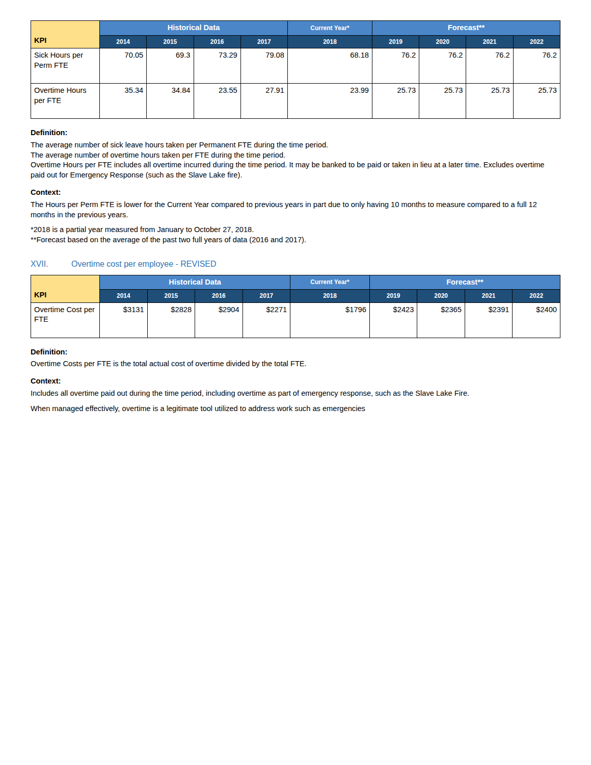| KPI | Historical Data | Current Year* | Forecast** |
| 2014 | 2015 | 2016 | 2017 | 2018 | 2019 | 2020 | 2021 | 2022 |
| Sick Hours per Perm FTE | 70.05 | 69.3 | 73.29 | 79.08 | 68.18 | 76.2 | 76.2 | 76.2 | 76.2 |
| Overtime Hours per FTE | 35.34 | 34.84 | 23.55 | 27.91 | 23.99 | 25.73 | 25.73 | 25.73 | 25.73 |
Definition:
The average number of sick leave hours taken per Permanent FTE during the time period.
The average number of overtime hours taken per FTE during the time period.
Overtime Hours per FTE includes all overtime incurred during the time period. It may be banked to be paid or taken in lieu at a later time. Excludes overtime paid out for Emergency Response (such as the Slave Lake fire).
Context:
The Hours per Perm FTE is lower for the Current Year compared to previous years in part due to only having 10 months to measure compared to a full 12 months in the previous years.
*2018 is a partial year measured from January to October 27, 2018.
**Forecast based on the average of the past two full years of data (2016 and 2017).
XVII. Overtime cost per employee - REVISED
| KPI | Historical Data | Current Year* | Forecast** |
| 2014 | 2015 | 2016 | 2017 | 2018 | 2019 | 2020 | 2021 | 2022 |
| Overtime Cost per FTE | $3131 | $2828 | $2904 | $2271 | $1796 | $2423 | $2365 | $2391 | $2400 |
Definition:
Overtime Costs per FTE is the total actual cost of overtime divided by the total FTE.
Context:
Includes all overtime paid out during the time period, including overtime as part of emergency response, such as the Slave Lake Fire.
When managed effectively, overtime is a legitimate tool utilized to address work such as emergencies